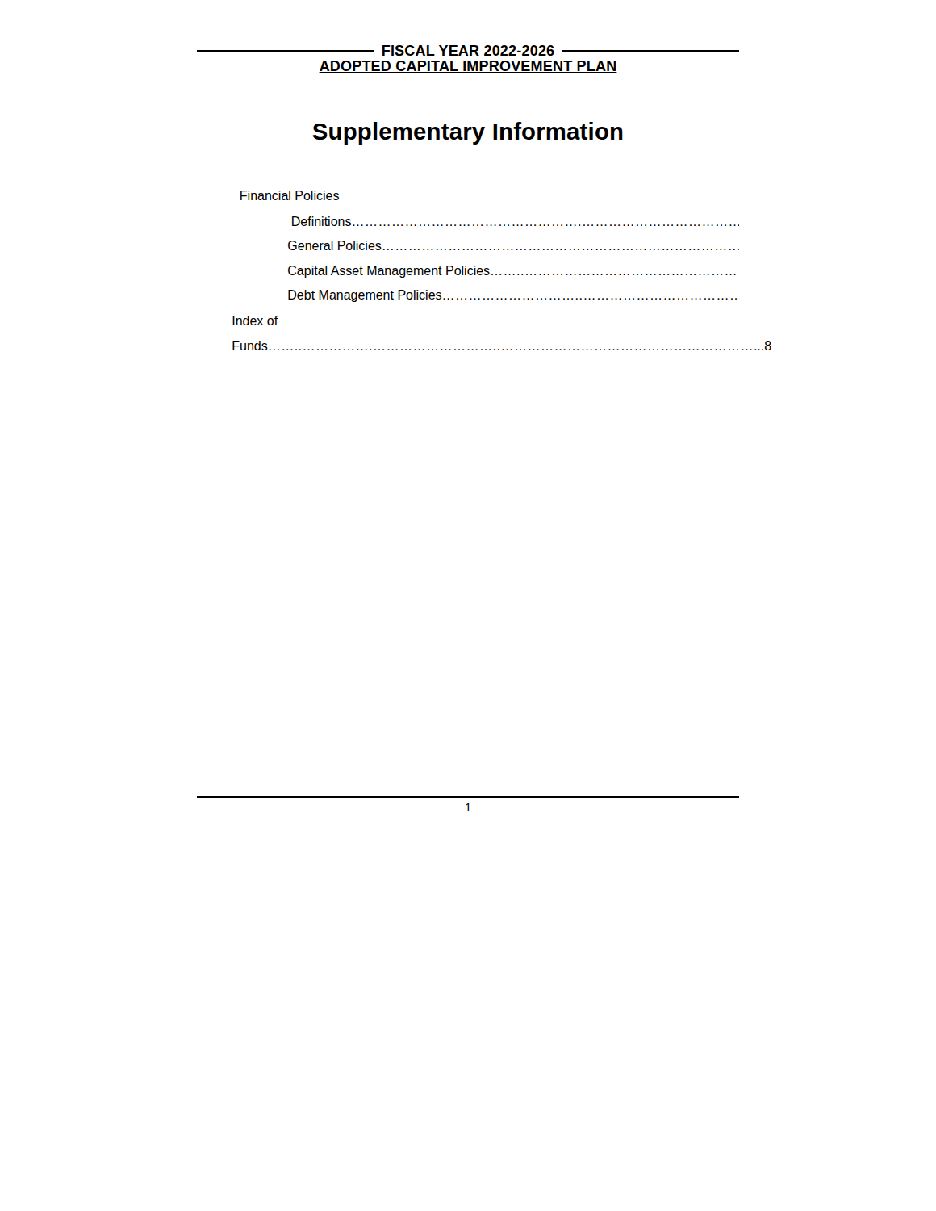FISCAL YEAR 2022-2026
ADOPTED CAPITAL IMPROVEMENT PLAN
Supplementary Information
Financial Policies
Definitions…………………………………………….……………………………………………………2
General Policies…………………………………………………………………………………………..3
Capital Asset Management Policies……..…………………………………………………………..3
Debt Management Policies…………………………..…………………………………………….…7
Index of Funds……..…………….………………………..…………………………………………………...8
1